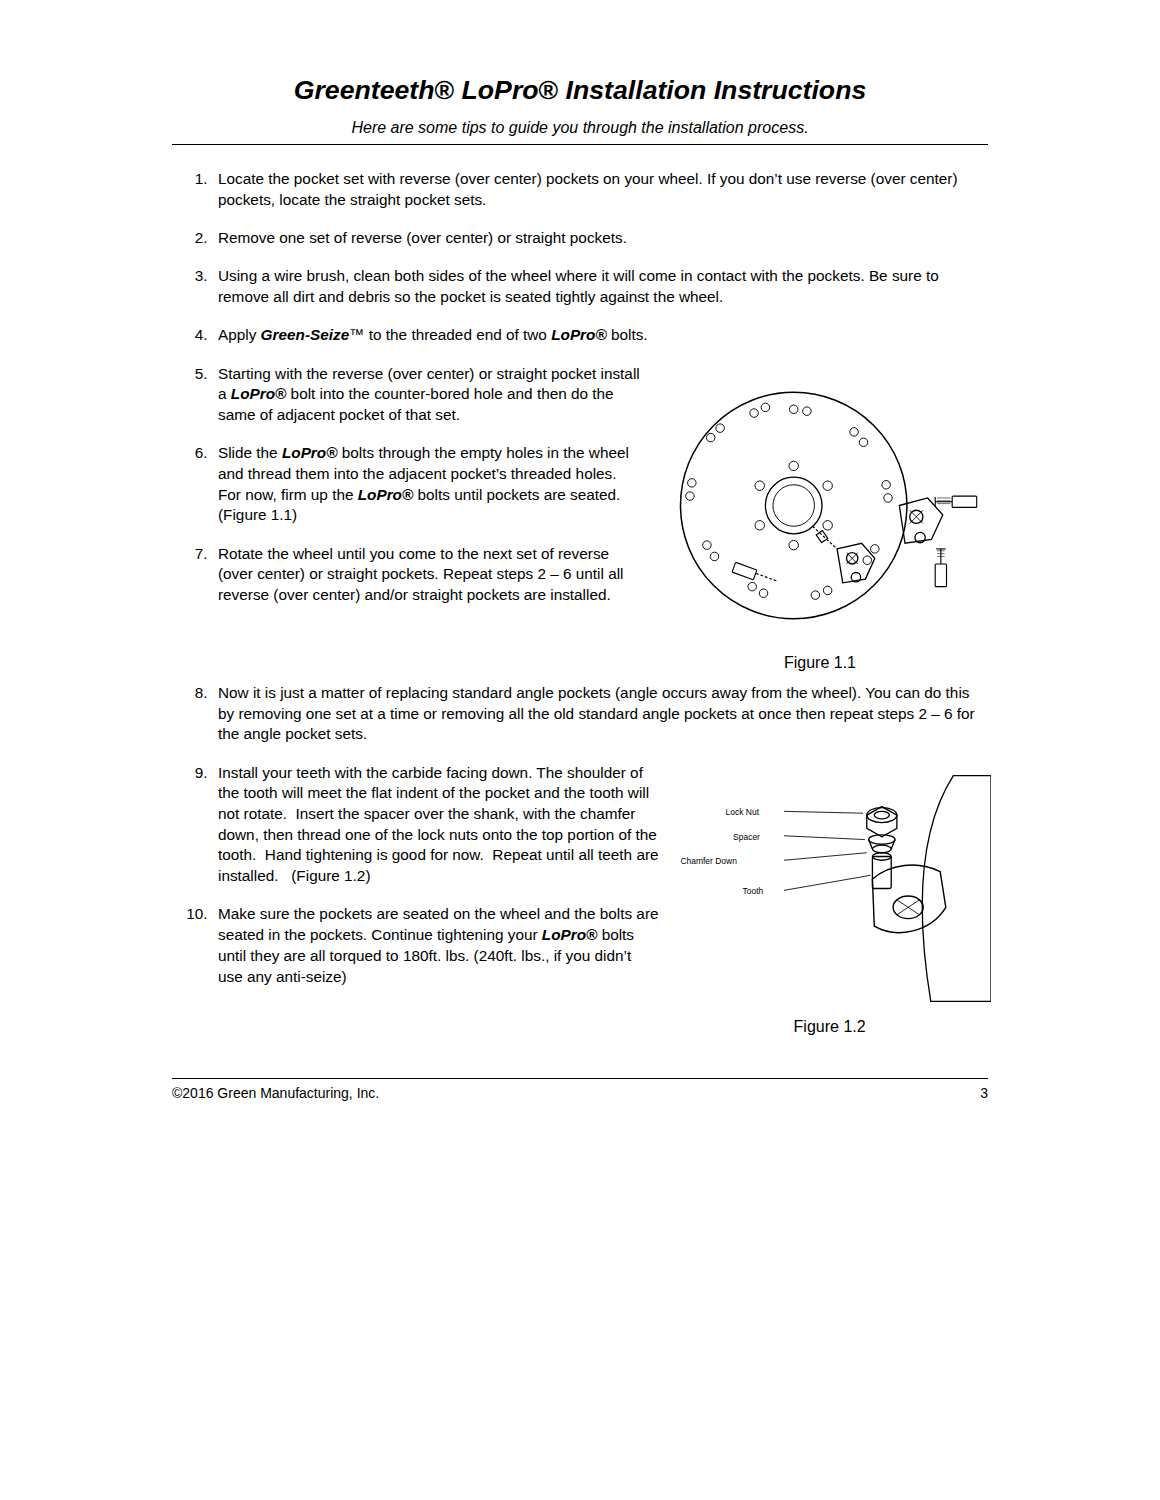Greenteeth® LoPro® Installation Instructions
Here are some tips to guide you through the installation process.
Locate the pocket set with reverse (over center) pockets on your wheel. If you don’t use reverse (over center) pockets, locate the straight pocket sets.
Remove one set of reverse (over center) or straight pockets.
Using a wire brush, clean both sides of the wheel where it will come in contact with the pockets. Be sure to remove all dirt and debris so the pocket is seated tightly against the wheel.
Apply Green-Seize™ to the threaded end of two LoPro® bolts.
Figure 1.1
Starting with the reverse (over center) or straight pocket install a LoPro® bolt into the counter-bored hole and then do the same of adjacent pocket of that set.
Slide the LoPro® bolts through the empty holes in the wheel and thread them into the adjacent pocket’s threaded holes. For now, firm up the LoPro® bolts until pockets are seated. (Figure 1.1)
Rotate the wheel until you come to the next set of reverse (over center) or straight pockets. Repeat steps 2 – 6 until all reverse (over center) and/or straight pockets are installed.
Now it is just a matter of replacing standard angle pockets (angle occurs away from the wheel). You can do this by removing one set at a time or removing all the old standard angle pockets at once then repeat steps 2 – 6 for the angle pocket sets.
Lock Nut Spacer Chamfer Down Tooth
Figure 1.2
Install your teeth with the carbide facing down. The shoulder of the tooth will meet the flat indent of the pocket and the tooth will not rotate. Insert the spacer over the shank, with the chamfer down, then thread one of the lock nuts onto the top portion of the tooth. Hand tightening is good for now. Repeat until all teeth are installed. (Figure 1.2)
Make sure the pockets are seated on the wheel and the bolts are seated in the pockets. Continue tightening your LoPro® bolts until they are all torqued to 180ft. lbs. (240ft. lbs., if you didn’t use any anti-seize)
©2016 Green Manufacturing, Inc. 3